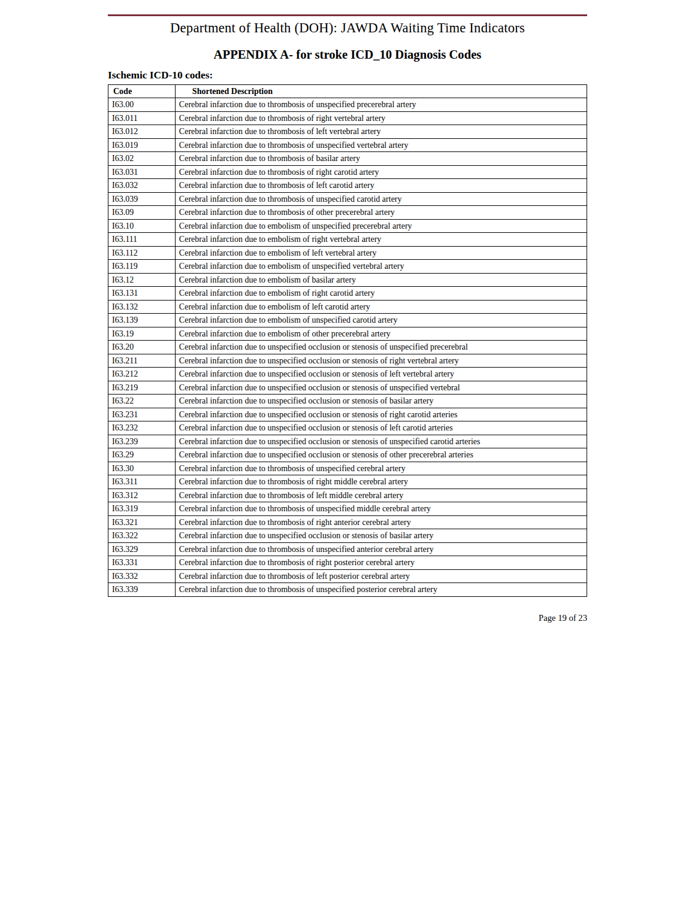Department of Health (DOH): JAWDA Waiting Time Indicators
APPENDIX A- for stroke ICD_10 Diagnosis Codes
Ischemic ICD-10 codes:
Ischemic stroke ICD-10 codes and shortened descriptions
| Code | Shortened Description |
| --- | --- |
| I63.00 | Cerebral infarction due to thrombosis of unspecified precerebral artery |
| I63.011 | Cerebral infarction due to thrombosis of right vertebral artery |
| I63.012 | Cerebral infarction due to thrombosis of left vertebral artery |
| I63.019 | Cerebral infarction due to thrombosis of unspecified vertebral artery |
| I63.02 | Cerebral infarction due to thrombosis of basilar artery |
| I63.031 | Cerebral infarction due to thrombosis of right carotid artery |
| I63.032 | Cerebral infarction due to thrombosis of left carotid artery |
| I63.039 | Cerebral infarction due to thrombosis of unspecified carotid artery |
| I63.09 | Cerebral infarction due to thrombosis of other precerebral artery |
| I63.10 | Cerebral infarction due to embolism of unspecified precerebral artery |
| I63.111 | Cerebral infarction due to embolism of right vertebral artery |
| I63.112 | Cerebral infarction due to embolism of left vertebral artery |
| I63.119 | Cerebral infarction due to embolism of unspecified vertebral artery |
| I63.12 | Cerebral infarction due to embolism of basilar artery |
| I63.131 | Cerebral infarction due to embolism of right carotid artery |
| I63.132 | Cerebral infarction due to embolism of left carotid artery |
| I63.139 | Cerebral infarction due to embolism of unspecified carotid artery |
| I63.19 | Cerebral infarction due to embolism of other precerebral artery |
| I63.20 | Cerebral infarction due to unspecified occlusion or stenosis of unspecified precerebral |
| I63.211 | Cerebral infarction due to unspecified occlusion or stenosis of right vertebral artery |
| I63.212 | Cerebral infarction due to unspecified occlusion or stenosis of left vertebral artery |
| I63.219 | Cerebral infarction due to unspecified occlusion or stenosis of unspecified vertebral |
| I63.22 | Cerebral infarction due to unspecified occlusion or stenosis of basilar artery |
| I63.231 | Cerebral infarction due to unspecified occlusion or stenosis of right carotid arteries |
| I63.232 | Cerebral infarction due to unspecified occlusion or stenosis of left carotid arteries |
| I63.239 | Cerebral infarction due to unspecified occlusion or stenosis of unspecified carotid arteries |
| I63.29 | Cerebral infarction due to unspecified occlusion or stenosis of other precerebral arteries |
| I63.30 | Cerebral infarction due to thrombosis of unspecified cerebral artery |
| I63.311 | Cerebral infarction due to thrombosis of right middle cerebral artery |
| I63.312 | Cerebral infarction due to thrombosis of left middle cerebral artery |
| I63.319 | Cerebral infarction due to thrombosis of unspecified middle cerebral artery |
| I63.321 | Cerebral infarction due to thrombosis of right anterior cerebral artery |
| I63.322 | Cerebral infarction due to unspecified occlusion or stenosis of basilar artery |
| I63.329 | Cerebral infarction due to thrombosis of unspecified anterior cerebral artery |
| I63.331 | Cerebral infarction due to thrombosis of right posterior cerebral artery |
| I63.332 | Cerebral infarction due to thrombosis of left posterior cerebral artery |
| I63.339 | Cerebral infarction due to thrombosis of unspecified posterior cerebral artery |
Page 19 of 23